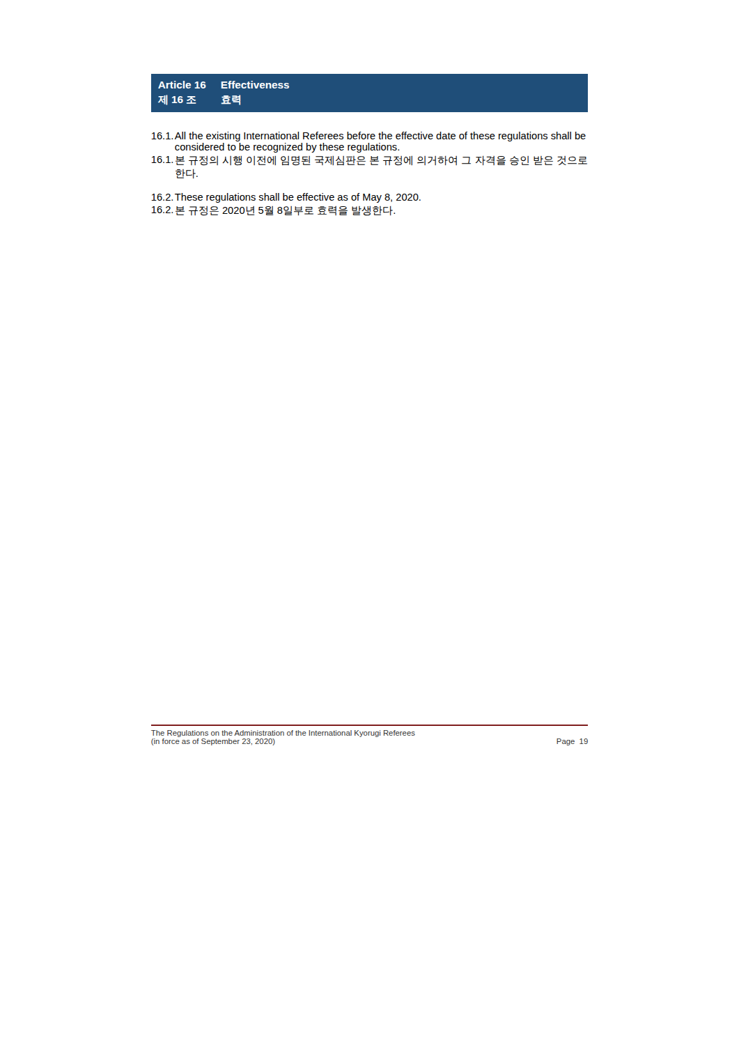Article 16 Effectiveness 제 16 조효력
16.1.
All the existing International Referees before the effective date of these regulations shall be considered to be recognized by these regulations.
16.1.
본 규정의 시행 이전에 임명된 국제심판은 본 규정에 의거하여 그 자격을 승인 받은 것으로 한다.
16.2.
These regulations shall be effective as of May 8, 2020.
16.2.
본 규정은 2020년 5월 8일부로 효력을 발생한다.
The Regulations on the Administration of the International Kyorugi Referees
(in force as of September 23, 2020)
Page 19